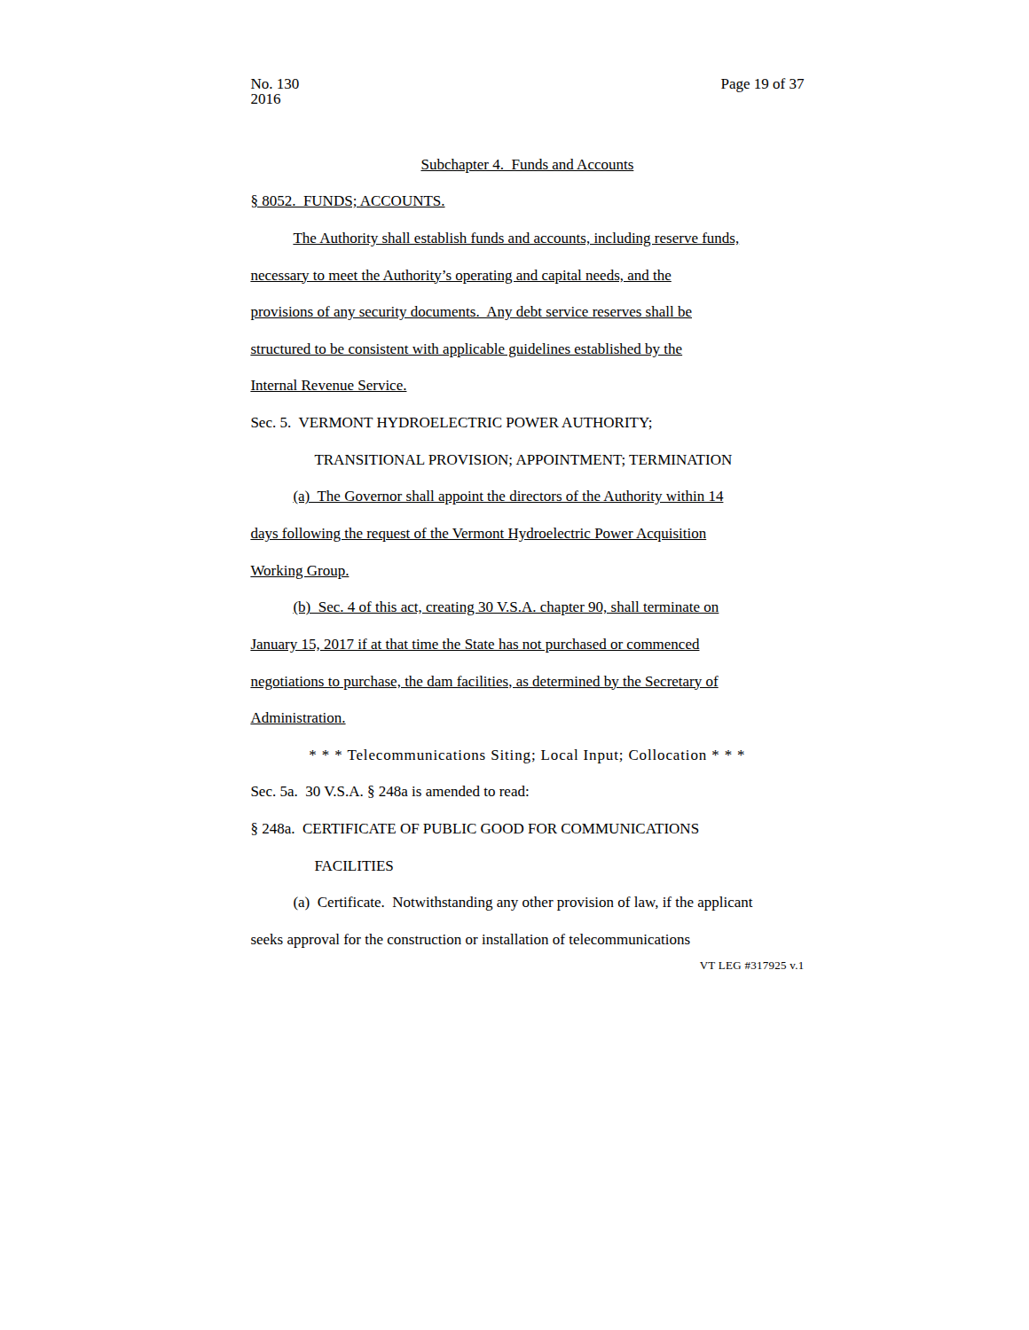No. 130
2016
Page 19 of 37
Subchapter 4. Funds and Accounts
§ 8052. FUNDS; ACCOUNTS.
The Authority shall establish funds and accounts, including reserve funds,
necessary to meet the Authority’s operating and capital needs, and the
provisions of any security documents. Any debt service reserves shall be
structured to be consistent with applicable guidelines established by the
Internal Revenue Service.
Sec. 5. VERMONT HYDROELECTRIC POWER AUTHORITY;
TRANSITIONAL PROVISION; APPOINTMENT; TERMINATION
(a) The Governor shall appoint the directors of the Authority within 14
days following the request of the Vermont Hydroelectric Power Acquisition
Working Group.
(b) Sec. 4 of this act, creating 30 V.S.A. chapter 90, shall terminate on
January 15, 2017 if at that time the State has not purchased or commenced
negotiations to purchase, the dam facilities, as determined by the Secretary of
Administration.
* * * Telecommunications Siting; Local Input; Collocation * * *
Sec. 5a. 30 V.S.A. § 248a is amended to read:
§ 248a. CERTIFICATE OF PUBLIC GOOD FOR COMMUNICATIONS
FACILITIES
(a) Certificate. Notwithstanding any other provision of law, if the applicant
seeks approval for the construction or installation of telecommunications
VT LEG #317925 v.1